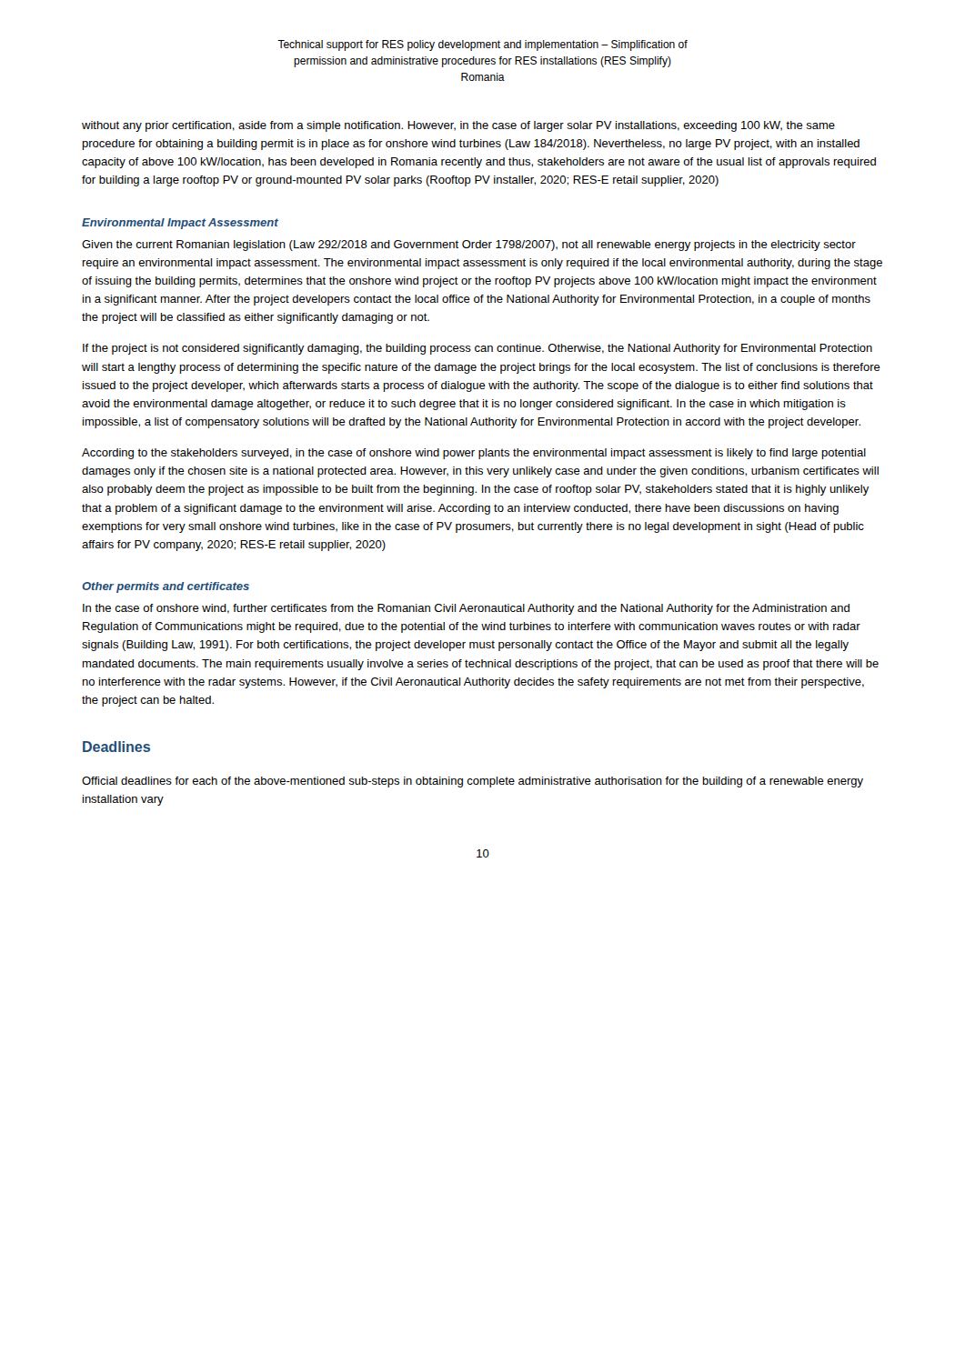Technical support for RES policy development and implementation – Simplification of
permission and administrative procedures for RES installations (RES Simplify)
Romania
without any prior certification, aside from a simple notification. However, in the case of larger solar PV installations, exceeding 100 kW, the same procedure for obtaining a building permit is in place as for onshore wind turbines (Law 184/2018). Nevertheless, no large PV project, with an installed capacity of above 100 kW/location, has been developed in Romania recently and thus, stakeholders are not aware of the usual list of approvals required for building a large rooftop PV or ground-mounted PV solar parks (Rooftop PV installer, 2020; RES-E retail supplier, 2020)
Environmental Impact Assessment
Given the current Romanian legislation (Law 292/2018 and Government Order 1798/2007), not all renewable energy projects in the electricity sector require an environmental impact assessment. The environmental impact assessment is only required if the local environmental authority, during the stage of issuing the building permits, determines that the onshore wind project or the rooftop PV projects above 100 kW/location might impact the environment in a significant manner. After the project developers contact the local office of the National Authority for Environmental Protection, in a couple of months the project will be classified as either significantly damaging or not.
If the project is not considered significantly damaging, the building process can continue. Otherwise, the National Authority for Environmental Protection will start a lengthy process of determining the specific nature of the damage the project brings for the local ecosystem. The list of conclusions is therefore issued to the project developer, which afterwards starts a process of dialogue with the authority. The scope of the dialogue is to either find solutions that avoid the environmental damage altogether, or reduce it to such degree that it is no longer considered significant. In the case in which mitigation is impossible, a list of compensatory solutions will be drafted by the National Authority for Environmental Protection in accord with the project developer.
According to the stakeholders surveyed, in the case of onshore wind power plants the environmental impact assessment is likely to find large potential damages only if the chosen site is a national protected area. However, in this very unlikely case and under the given conditions, urbanism certificates will also probably deem the project as impossible to be built from the beginning. In the case of rooftop solar PV, stakeholders stated that it is highly unlikely that a problem of a significant damage to the environment will arise. According to an interview conducted, there have been discussions on having exemptions for very small onshore wind turbines, like in the case of PV prosumers, but currently there is no legal development in sight (Head of public affairs for PV company, 2020; RES-E retail supplier, 2020)
Other permits and certificates
In the case of onshore wind, further certificates from the Romanian Civil Aeronautical Authority and the National Authority for the Administration and Regulation of Communications might be required, due to the potential of the wind turbines to interfere with communication waves routes or with radar signals (Building Law, 1991). For both certifications, the project developer must personally contact the Office of the Mayor and submit all the legally mandated documents. The main requirements usually involve a series of technical descriptions of the project, that can be used as proof that there will be no interference with the radar systems. However, if the Civil Aeronautical Authority decides the safety requirements are not met from their perspective, the project can be halted.
Deadlines
Official deadlines for each of the above-mentioned sub-steps in obtaining complete administrative authorisation for the building of a renewable energy installation vary
10